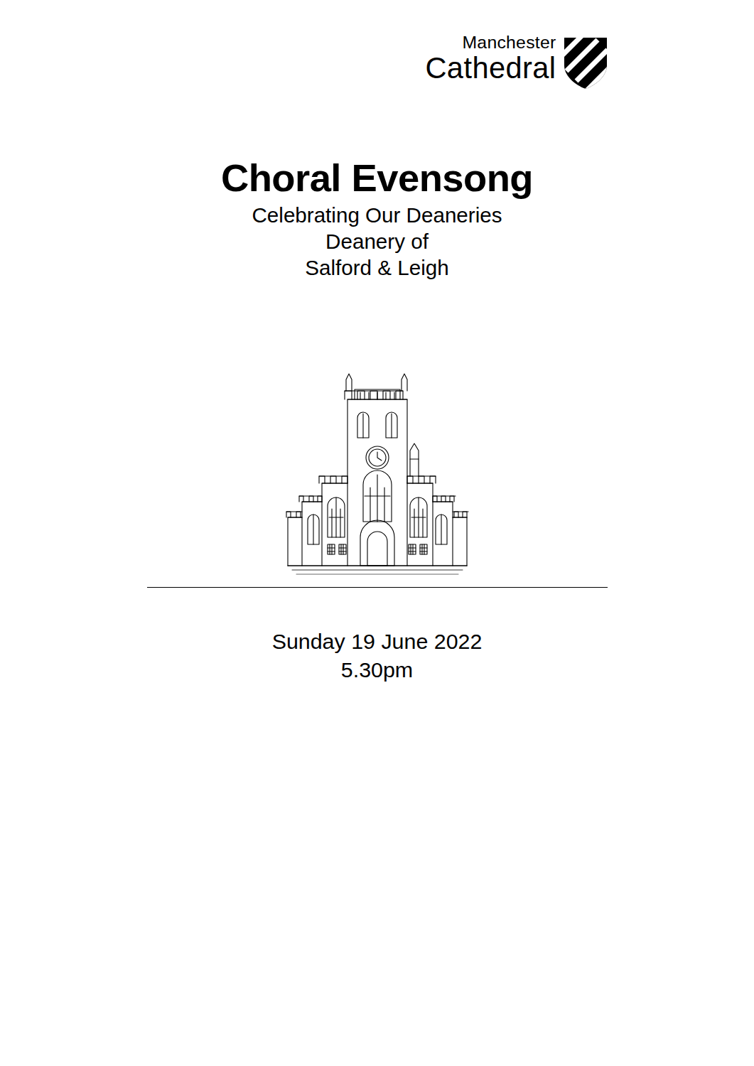Manchester
Cathedral
Choral Evensong
Celebrating Our Deaneries
Deanery of
Salford & Leigh
Sunday 19 June 2022
5.30pm